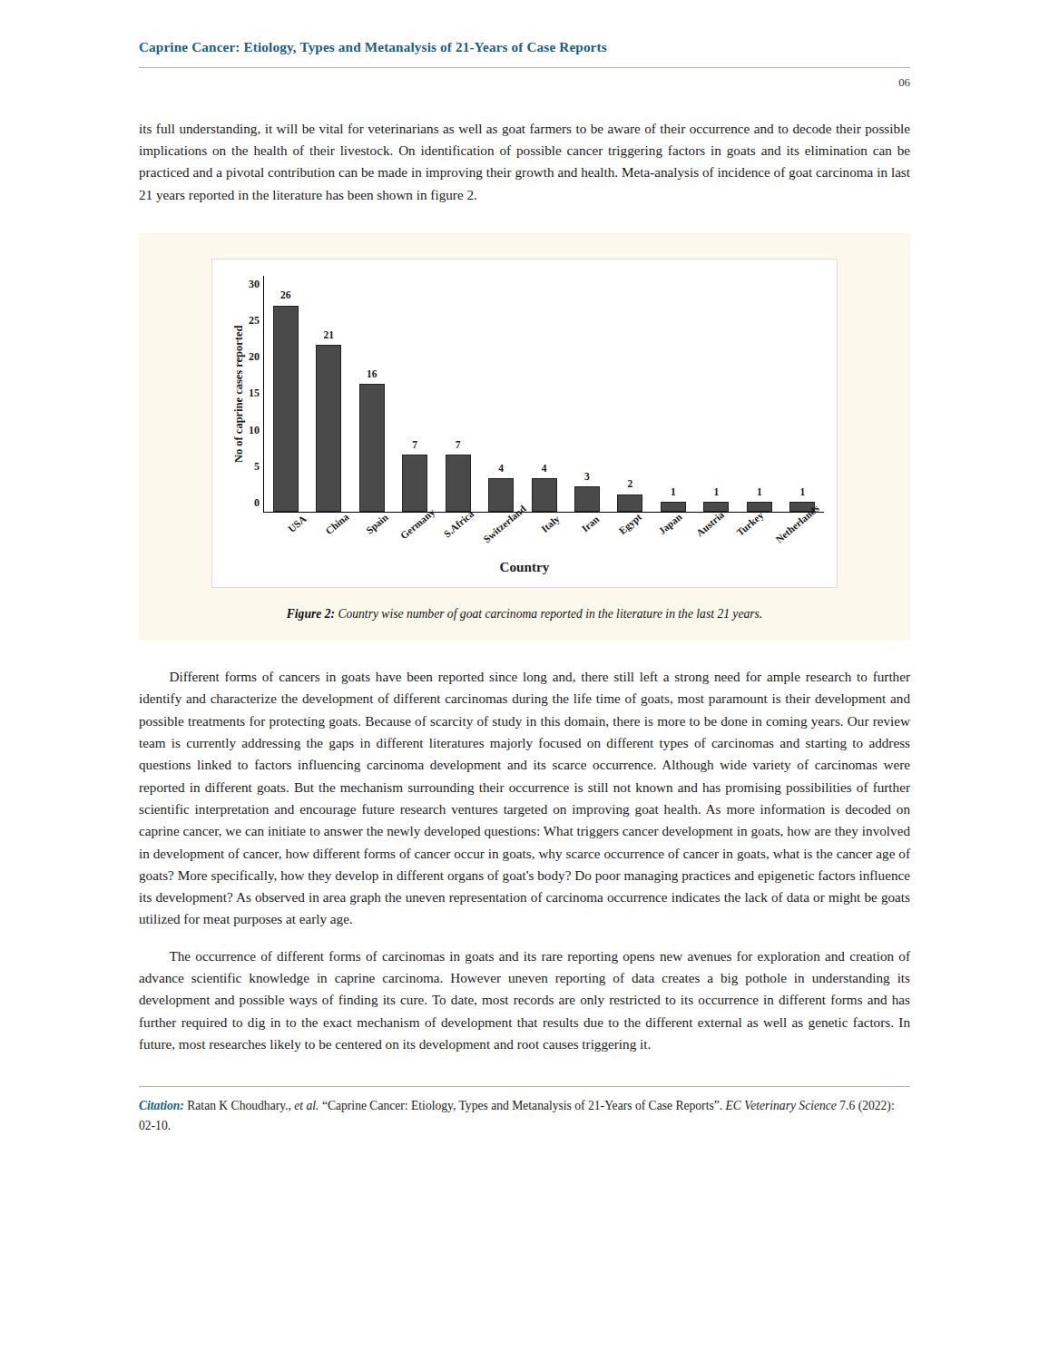Caprine Cancer: Etiology, Types and Metanalysis of 21-Years of Case Reports
06
its full understanding, it will be vital for veterinarians as well as goat farmers to be aware of their occurrence and to decode their possible implications on the health of their livestock. On identification of possible cancer triggering factors in goats and its elimination can be practiced and a pivotal contribution can be made in improving their growth and health. Meta-analysis of incidence of goat carcinoma in last 21 years reported in the literature has been shown in figure 2.
No of caprine cases reported
30 25 20 15 10 5 0
26
21
16
7
7
4
4
3
2
1
1
1
1
USA China Spain Germany S.Africa Switzerland Italy Iran Egypt Japan Austria Turkey Netherlands
Country
Figure 2: Country wise number of goat carcinoma reported in the literature in the last 21 years.
Different forms of cancers in goats have been reported since long and, there still left a strong need for ample research to further identify and characterize the development of different carcinomas during the life time of goats, most paramount is their development and possible treatments for protecting goats. Because of scarcity of study in this domain, there is more to be done in coming years. Our review team is currently addressing the gaps in different literatures majorly focused on different types of carcinomas and starting to address questions linked to factors influencing carcinoma development and its scarce occurrence. Although wide variety of carcinomas were reported in different goats. But the mechanism surrounding their occurrence is still not known and has promising possibilities of further scientific interpretation and encourage future research ventures targeted on improving goat health. As more information is decoded on caprine cancer, we can initiate to answer the newly developed questions: What triggers cancer development in goats, how are they involved in development of cancer, how different forms of cancer occur in goats, why scarce occurrence of cancer in goats, what is the cancer age of goats? More specifically, how they develop in different organs of goat's body? Do poor managing practices and epigenetic factors influence its development? As observed in area graph the uneven representation of carcinoma occurrence indicates the lack of data or might be goats utilized for meat purposes at early age.
The occurrence of different forms of carcinomas in goats and its rare reporting opens new avenues for exploration and creation of advance scientific knowledge in caprine carcinoma. However uneven reporting of data creates a big pothole in understanding its development and possible ways of finding its cure. To date, most records are only restricted to its occurrence in different forms and has further required to dig in to the exact mechanism of development that results due to the different external as well as genetic factors. In future, most researches likely to be centered on its development and root causes triggering it.
Citation: Ratan K Choudhary., et al. “Caprine Cancer: Etiology, Types and Metanalysis of 21-Years of Case Reports”. EC Veterinary Science 7.6 (2022): 02-10.